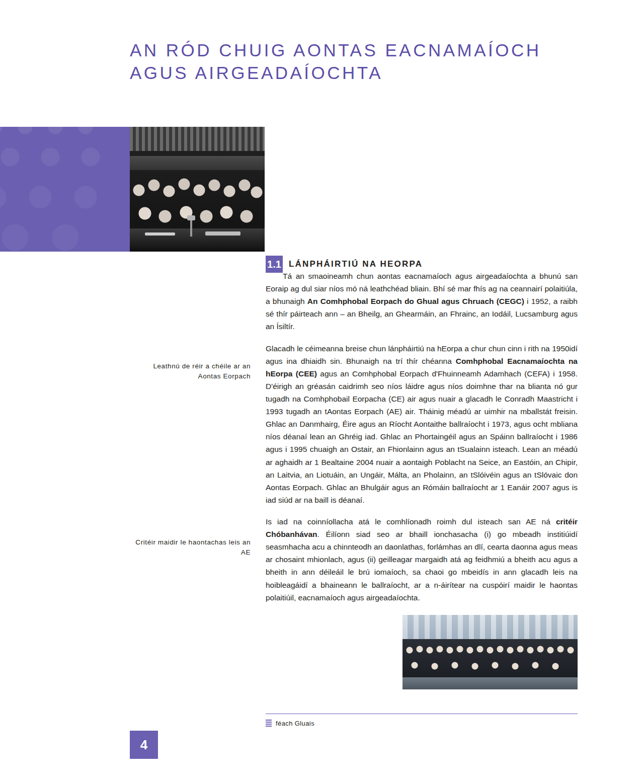An Ród chuig Aontas Eacnamaíoch
agus Airgeadaíochta
1.1
Lánpháirtiú na hEorpa
Tá an smaoineamh chun aontas eacnamaíoch agus airgeadaíochta a bhunú san Eoraip ag dul siar níos mó ná leathchéad bliain. Bhí sé mar fhís ag na ceannairí polaitiúla, a bhunaigh An Comhphobal Eorpach do Ghual agus Chruach (CEGC) i 1952, a raibh sé thír páirteach ann – an Bheilg, an Ghearmáin, an Fhrainc, an Iodáil, Lucsamburg agus an Ísiltír.
Glacadh le céimeanna breise chun lánpháirtiú na hEorpa a chur chun cinn i rith na 1950idí agus ina dhiaidh sin. Bhunaigh na trí thír chéanna Comhphobal Eacnamaíochta na hEorpa (CEE) agus an Comhphobal Eorpach d'Fhuinneamh Adamhach (CEFA) i 1958. D'éirigh an gréasán caidrimh seo níos láidre agus níos doimhne thar na blianta nó gur tugadh na Comhphobail Eorpacha (CE) air agus nuair a glacadh le Conradh Maastricht i 1993 tugadh an tAontas Eorpach (AE) air. Tháinig méadú ar uimhir na mballstát freisin. Ghlac an Danmhairg, Éire agus an Ríocht Aontaithe ballraíocht i 1973, agus ocht mbliana níos déanaí lean an Ghréig iad. Ghlac an Phortaingéil agus an Spáinn ballraíocht i 1986 agus i 1995 chuaigh an Ostair, an Fhionlainn agus an tSualainn isteach. Lean an méadú ar aghaidh ar 1 Bealtaine 2004 nuair a aontaigh Poblacht na Seice, an Eastóin, an Chipir, an Laitvia, an Liotuáin, an Ungáir, Málta, an Pholainn, an tSlóivéin agus an tSlóvaic don Aontas Eorpach. Ghlac an Bhulgáir agus an Rómáin ballraíocht ar 1 Eanáir 2007 agus is iad siúd ar na baill is déanaí.
Is iad na coinníollacha atá le comhlíonadh roimh dul isteach san AE ná critéir Chóbanhávan. Éilíonn siad seo ar bhaill ionchasacha (i) go mbeadh institiúidí seasmhacha acu a chinnteodh an daonlathas, forlámhas an dlí, cearta daonna agus meas ar chosaint mhionlach, agus (ii) geilleagar margaidh atá ag feidhmiú a bheith acu agus a bheith in ann déileáil le brú iomaíoch, sa chaoi go mbeidís in ann glacadh leis na hoibleagáidí a bhaineann le ballraíocht, ar a n-áirítear na cuspóirí maidir le haontas polaitiúil, eacnamaíoch agus airgeadaíochta.
Leathnú de réir a chéile ar an
Aontas Eorpach
Critéir maidir le haontachas leis an AE
féach Gluais
4